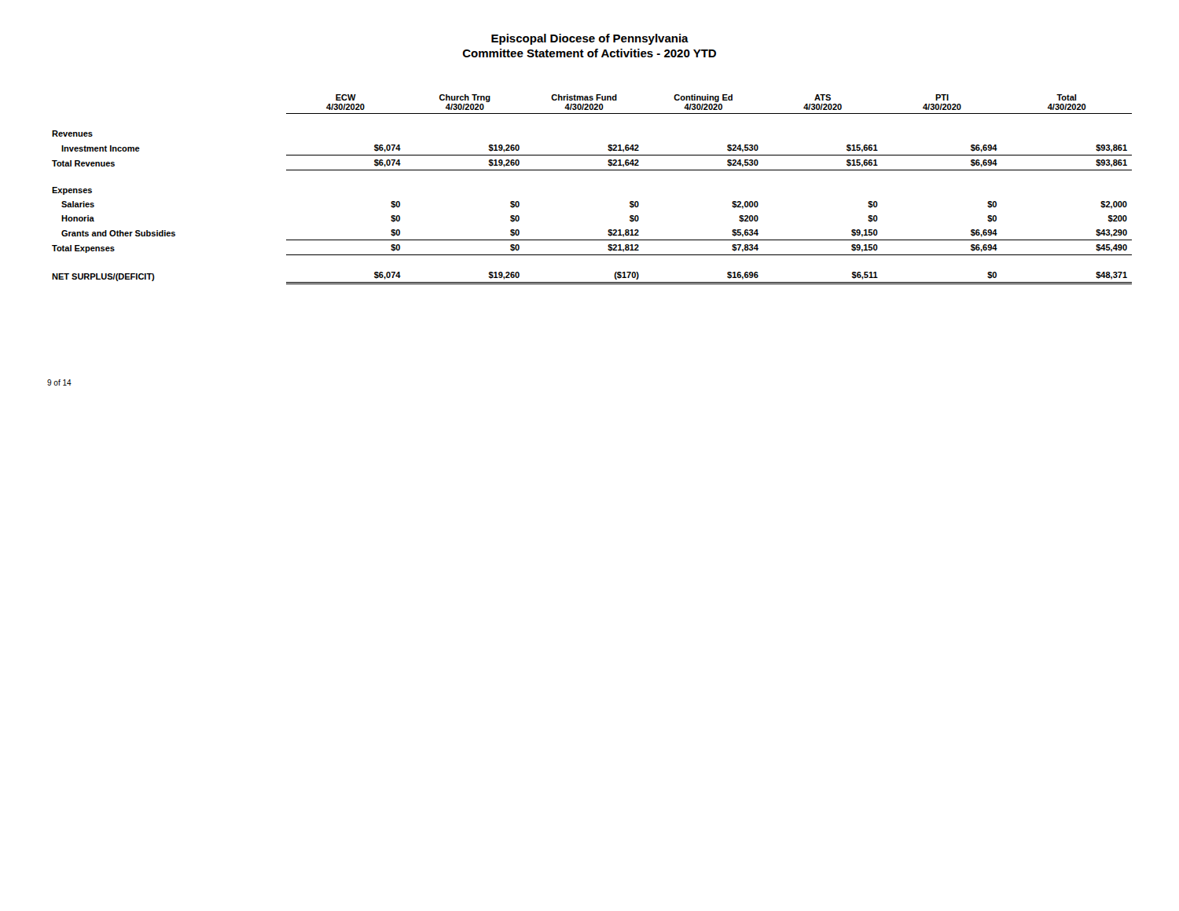Episcopal Diocese of Pennsylvania
Committee Statement of Activities - 2020 YTD
| | ECW 4/30/2020 | Church Trng 4/30/2020 | Christmas Fund 4/30/2020 | Continuing Ed 4/30/2020 | ATS 4/30/2020 | PTI 4/30/2020 | Total 4/30/2020 |
| --- | --- | --- | --- | --- | --- | --- | --- |
| Revenues | | | | | | | |
| Investment Income | $6,074 | $19,260 | $21,642 | $24,530 | $15,661 | $6,694 | $93,861 |
| Total Revenues | $6,074 | $19,260 | $21,642 | $24,530 | $15,661 | $6,694 | $93,861 |
| Expenses | | | | | | | |
| Salaries | $0 | $0 | $0 | $2,000 | $0 | $0 | $2,000 |
| Honoria | $0 | $0 | $0 | $200 | $0 | $0 | $200 |
| Grants and Other Subsidies | $0 | $0 | $21,812 | $5,634 | $9,150 | $6,694 | $43,290 |
| Total Expenses | $0 | $0 | $21,812 | $7,834 | $9,150 | $6,694 | $45,490 |
| NET SURPLUS/(DEFICIT) | $6,074 | $19,260 | ($170) | $16,696 | $6,511 | $0 | $48,371 |
9 of 14